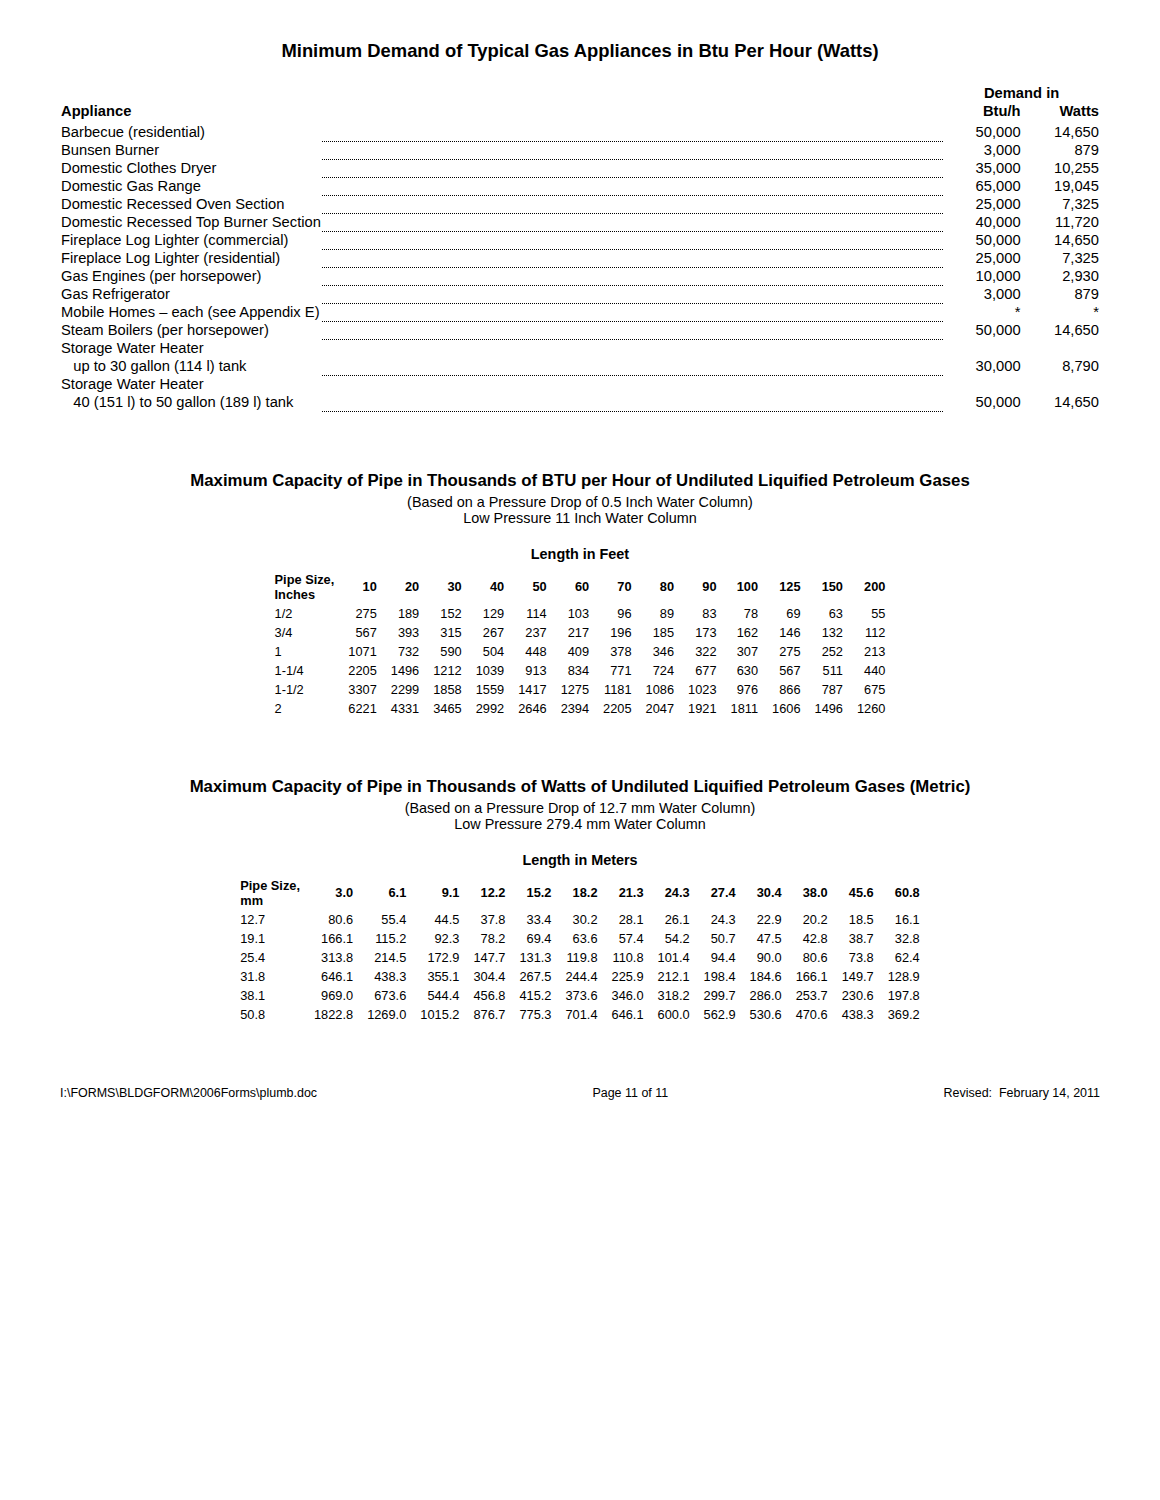Minimum Demand of Typical Gas Appliances in Btu Per Hour (Watts)
| | | Demand in |
| Appliance | | Btu/h | Watts |
| Barbecue (residential) | | 50,000 | 14,650 |
| Bunsen Burner | | 3,000 | 879 |
| Domestic Clothes Dryer | | 35,000 | 10,255 |
| Domestic Gas Range | | 65,000 | 19,045 |
| Domestic Recessed Oven Section | | 25,000 | 7,325 |
| Domestic Recessed Top Burner Section | | 40,000 | 11,720 |
| Fireplace Log Lighter (commercial) | | 50,000 | 14,650 |
| Fireplace Log Lighter (residential) | | 25,000 | 7,325 |
| Gas Engines (per horsepower) | | 10,000 | 2,930 |
| Gas Refrigerator | | 3,000 | 879 |
| Mobile Homes – each (see Appendix E) | | * | * |
| Steam Boilers (per horsepower) | | 50,000 | 14,650 |
| Storage Water Heater | | | |
| up to 30 gallon (114 l) tank | | 30,000 | 8,790 |
| Storage Water Heater | | | |
| 40 (151 l) to 50 gallon (189 l) tank | | 50,000 | 14,650 |
Maximum Capacity of Pipe in Thousands of BTU per Hour of Undiluted Liquified Petroleum Gases
(Based on a Pressure Drop of 0.5 Inch Water Column)
Low Pressure 11 Inch Water Column
Length in Feet
| Pipe Size, Inches | 10 | 20 | 30 | 40 | 50 | 60 | 70 | 80 | 90 | 100 | 125 | 150 | 200 |
| --- | --- | --- | --- | --- | --- | --- | --- | --- | --- | --- | --- | --- | --- |
| 1/2 | 275 | 189 | 152 | 129 | 114 | 103 | 96 | 89 | 83 | 78 | 69 | 63 | 55 |
| 3/4 | 567 | 393 | 315 | 267 | 237 | 217 | 196 | 185 | 173 | 162 | 146 | 132 | 112 |
| 1 | 1071 | 732 | 590 | 504 | 448 | 409 | 378 | 346 | 322 | 307 | 275 | 252 | 213 |
| 1-1/4 | 2205 | 1496 | 1212 | 1039 | 913 | 834 | 771 | 724 | 677 | 630 | 567 | 511 | 440 |
| 1-1/2 | 3307 | 2299 | 1858 | 1559 | 1417 | 1275 | 1181 | 1086 | 1023 | 976 | 866 | 787 | 675 |
| 2 | 6221 | 4331 | 3465 | 2992 | 2646 | 2394 | 2205 | 2047 | 1921 | 1811 | 1606 | 1496 | 1260 |
Maximum Capacity of Pipe in Thousands of Watts of Undiluted Liquified Petroleum Gases (Metric)
(Based on a Pressure Drop of 12.7 mm Water Column)
Low Pressure 279.4 mm Water Column
Length in Meters
| Pipe Size, mm | 3.0 | 6.1 | 9.1 | 12.2 | 15.2 | 18.2 | 21.3 | 24.3 | 27.4 | 30.4 | 38.0 | 45.6 | 60.8 |
| --- | --- | --- | --- | --- | --- | --- | --- | --- | --- | --- | --- | --- | --- |
| 12.7 | 80.6 | 55.4 | 44.5 | 37.8 | 33.4 | 30.2 | 28.1 | 26.1 | 24.3 | 22.9 | 20.2 | 18.5 | 16.1 |
| 19.1 | 166.1 | 115.2 | 92.3 | 78.2 | 69.4 | 63.6 | 57.4 | 54.2 | 50.7 | 47.5 | 42.8 | 38.7 | 32.8 |
| 25.4 | 313.8 | 214.5 | 172.9 | 147.7 | 131.3 | 119.8 | 110.8 | 101.4 | 94.4 | 90.0 | 80.6 | 73.8 | 62.4 |
| 31.8 | 646.1 | 438.3 | 355.1 | 304.4 | 267.5 | 244.4 | 225.9 | 212.1 | 198.4 | 184.6 | 166.1 | 149.7 | 128.9 |
| 38.1 | 969.0 | 673.6 | 544.4 | 456.8 | 415.2 | 373.6 | 346.0 | 318.2 | 299.7 | 286.0 | 253.7 | 230.6 | 197.8 |
| 50.8 | 1822.8 | 1269.0 | 1015.2 | 876.7 | 775.3 | 701.4 | 646.1 | 600.0 | 562.9 | 530.6 | 470.6 | 438.3 | 369.2 |
I:\FORMS\BLDGFORM\2006Forms\plumb.doc Page 11 of 11 Revised: February 14, 2011